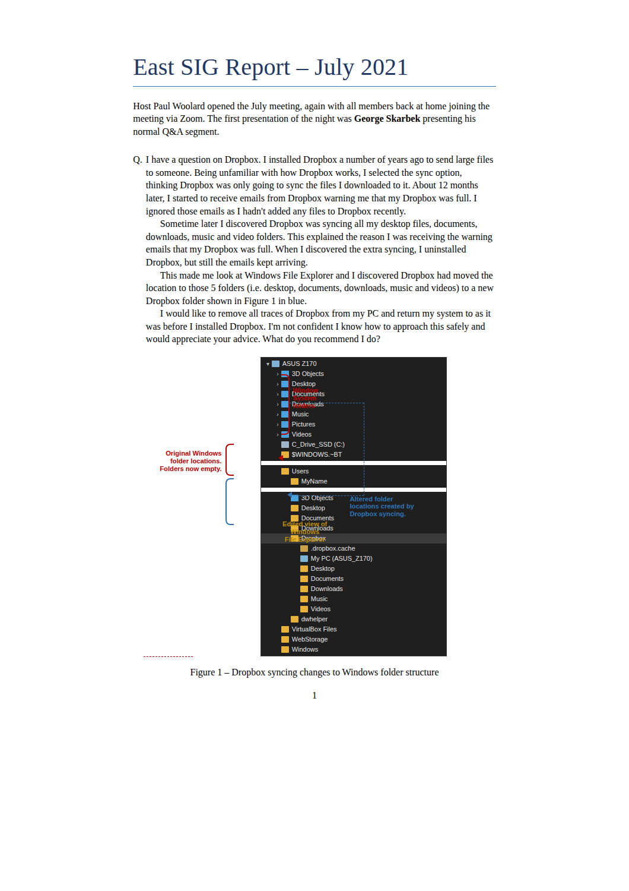East SIG Report – July 2021
Host Paul Woolard opened the July meeting, again with all members back at home joining the meeting via Zoom. The first presentation of the night was George Skarbek presenting his normal Q&A segment.
Q.
I have a question on Dropbox. I installed Dropbox a number of years ago to send large files to someone. Being unfamiliar with how Dropbox works, I selected the sync option, thinking Dropbox was only going to sync the files I downloaded to it. About 12 months later, I started to receive emails from Dropbox warning me that my Dropbox was full. I ignored those emails as I hadn't added any files to Dropbox recently.
Sometime later I discovered Dropbox was syncing all my desktop files, documents, downloads, music and video folders. This explained the reason I was receiving the warning emails that my Dropbox was full. When I discovered the extra syncing, I uninstalled Dropbox, but still the emails kept arriving.
This made me look at Windows File Explorer and I discovered Dropbox had moved the location to those 5 folders (i.e. desktop, documents, downloads, music and videos) to a new Dropbox folder shown in Figure 1 in blue.
I would like to remove all traces of Dropbox from my PC and return my system to as it was before I installed Dropbox. I'm not confident I know how to approach this safely and would appreciate your advice. What do you recommend I do?
▾ ASUS Z170
› 3D Objects
› Desktop
› Documents
› Downloads
› Music
› Pictures
› Videos
C_Drive_SSD (C:)
$WINDOWS.~BT
Users
MyName
3D Objects
Desktop
Documents
Downloads
Dropbox
.dropbox.cache
My PC (ASUS_Z170)
Desktop
Documents
Downloads
Music
Videos
dwhelper
VirtualBox Files
WebStorage
Windows
Window
System
folders
Original Windows
folder locations.
Folders now empty.
Altered folder
locations created by
Dropbox syncing.
Edited view of Windows
File Explorer
Figure 1 – Dropbox syncing changes to Windows folder structure
1